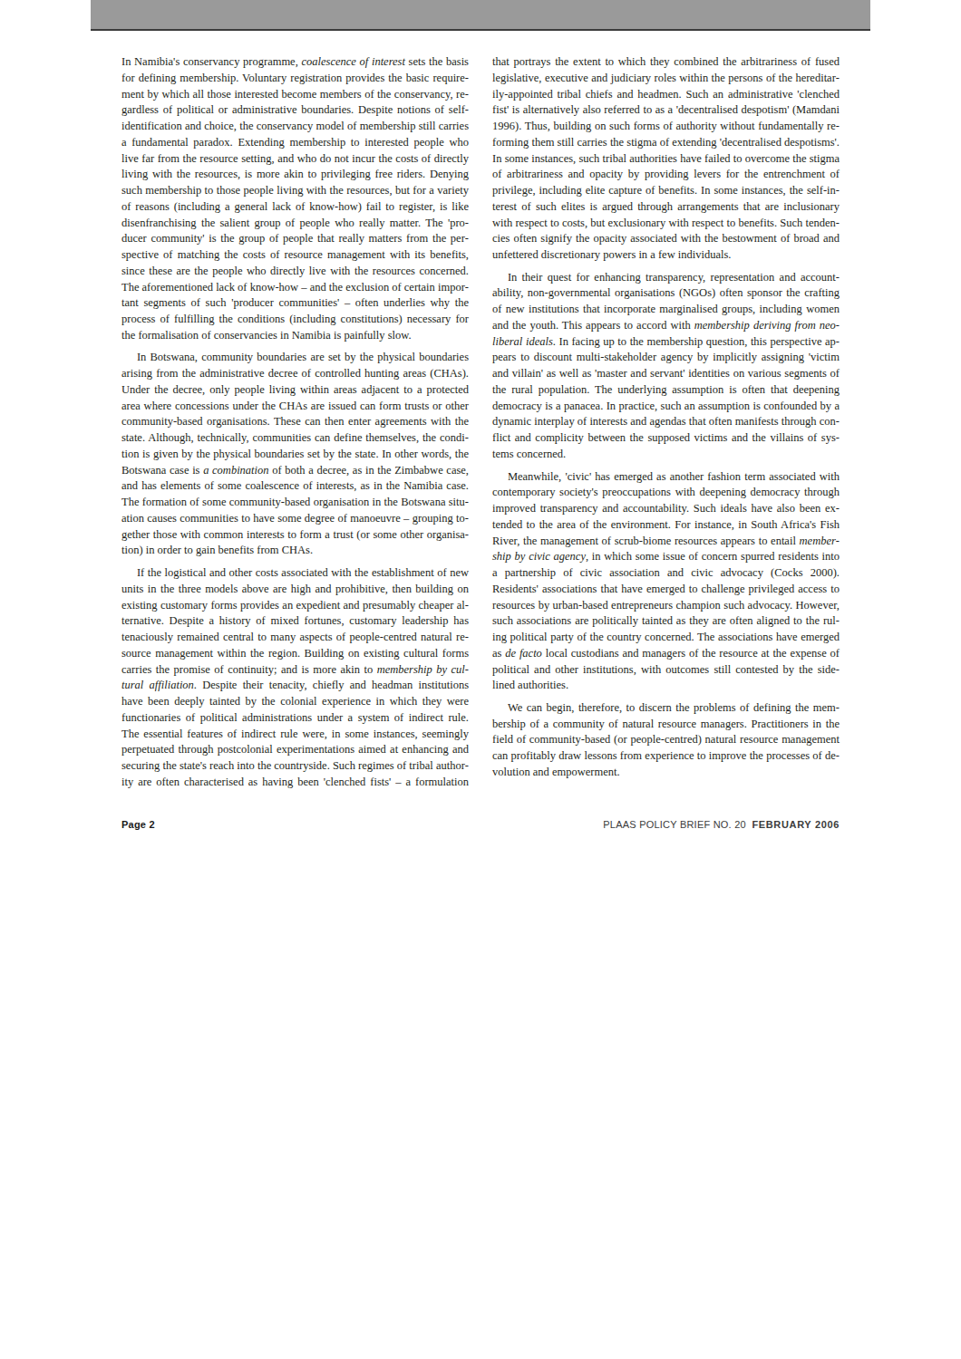In Namibia's conservancy programme, coalescence of interest sets the basis for defining membership. Voluntary registration provides the basic requirement by which all those interested become members of the conservancy, regardless of political or administrative boundaries. Despite notions of self-identification and choice, the conservancy model of membership still carries a fundamental paradox. Extending membership to interested people who live far from the resource setting, and who do not incur the costs of directly living with the resources, is more akin to privileging free riders. Denying such membership to those people living with the resources, but for a variety of reasons (including a general lack of know-how) fail to register, is like disenfranchising the salient group of people who really matter. The 'producer community' is the group of people that really matters from the perspective of matching the costs of resource management with its benefits, since these are the people who directly live with the resources concerned. The aforementioned lack of know-how – and the exclusion of certain important segments of such 'producer communities' – often underlies why the process of fulfilling the conditions (including constitutions) necessary for the formalisation of conservancies in Namibia is painfully slow.
In Botswana, community boundaries are set by the physical boundaries arising from the administrative decree of controlled hunting areas (CHAs). Under the decree, only people living within areas adjacent to a protected area where concessions under the CHAs are issued can form trusts or other community-based organisations. These can then enter agreements with the state. Although, technically, communities can define themselves, the condition is given by the physical boundaries set by the state. In other words, the Botswana case is a combination of both a decree, as in the Zimbabwe case, and has elements of some coalescence of interests, as in the Namibia case. The formation of some community-based organisation in the Botswana situation causes communities to have some degree of manoeuvre – grouping together those with common interests to form a trust (or some other organisation) in order to gain benefits from CHAs.
If the logistical and other costs associated with the establishment of new units in the three models above are high and prohibitive, then building on existing customary forms provides an expedient and presumably cheaper alternative. Despite a history of mixed fortunes, customary leadership has tenaciously remained central to many aspects of people-centred natural resource management within the region. Building on existing cultural forms carries the promise of continuity; and is more akin to membership by cultural affiliation. Despite their tenacity, chiefly and headman institutions have been deeply tainted by the colonial experience in which they were functionaries of political administrations under a system of indirect rule. The essential features of indirect rule were, in some instances, seemingly perpetuated through postcolonial experimentations aimed at enhancing and securing the state's reach into the countryside. Such regimes of tribal authority are often characterised as having been 'clenched fists' – a formulation that portrays the extent to which they combined the arbitrariness of fused legislative, executive and judiciary roles within the persons of the hereditarily-appointed tribal chiefs and headmen. Such an administrative 'clenched fist' is alternatively also referred to as a 'decentralised despotism' (Mamdani 1996). Thus, building on such forms of authority without fundamentally reforming them still carries the stigma of extending 'decentralised despotisms'. In some instances, such tribal authorities have failed to overcome the stigma of arbitrariness and opacity by providing levers for the entrenchment of privilege, including elite capture of benefits. In some instances, the self-interest of such elites is argued through arrangements that are inclusionary with respect to costs, but exclusionary with respect to benefits. Such tendencies often signify the opacity associated with the bestowment of broad and unfettered discretionary powers in a few individuals.
In their quest for enhancing transparency, representation and accountability, non-governmental organisations (NGOs) often sponsor the crafting of new institutions that incorporate marginalised groups, including women and the youth. This appears to accord with membership deriving from neo-liberal ideals. In facing up to the membership question, this perspective appears to discount multi-stakeholder agency by implicitly assigning 'victim and villain' as well as 'master and servant' identities on various segments of the rural population. The underlying assumption is often that deepening democracy is a panacea. In practice, such an assumption is confounded by a dynamic interplay of interests and agendas that often manifests through conflict and complicity between the supposed victims and the villains of systems concerned.
Meanwhile, 'civic' has emerged as another fashion term associated with contemporary society's preoccupations with deepening democracy through improved transparency and accountability. Such ideals have also been extended to the area of the environment. For instance, in South Africa's Fish River, the management of scrub-biome resources appears to entail membership by civic agency, in which some issue of concern spurred residents into a partnership of civic association and civic advocacy (Cocks 2000). Residents' associations that have emerged to challenge privileged access to resources by urban-based entrepreneurs champion such advocacy. However, such associations are politically tainted as they are often aligned to the ruling political party of the country concerned. The associations have emerged as de facto local custodians and managers of the resource at the expense of political and other institutions, with outcomes still contested by the sidelined authorities.
We can begin, therefore, to discern the problems of defining the membership of a community of natural resource managers. Practitioners in the field of community-based (or people-centred) natural resource management can profitably draw lessons from experience to improve the processes of devolution and empowerment.
Page 2
PLAAS POLICY BRIEF NO. 20 FEBRUARY 2006